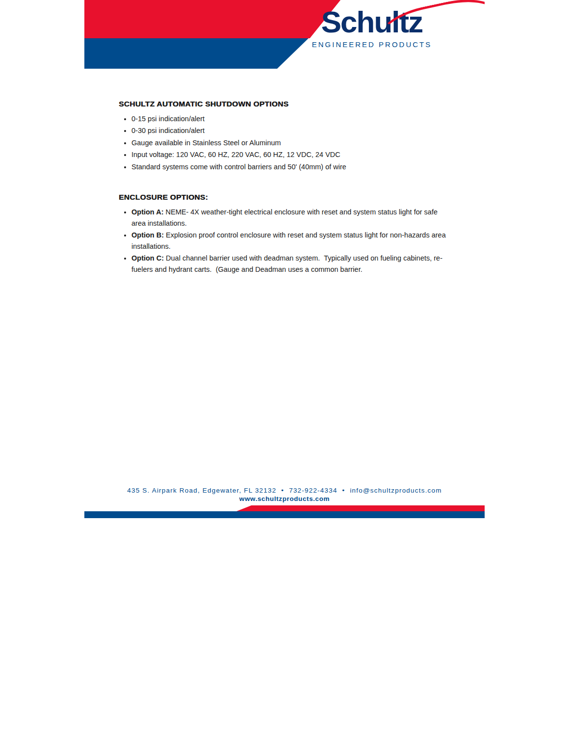Sch ultz
ENGINEERED PRODUCTS
SCHULTZ AUTOMATIC SHUTDOWN OPTIONS
0-15 psi indication/alert
0-30 psi indication/alert
Gauge available in Stainless Steel or Aluminum
Input voltage: 120 VAC, 60 HZ, 220 VAC, 60 HZ, 12 VDC, 24 VDC
Standard systems come with control barriers and 50' (40mm) of wire
ENCLOSURE OPTIONS:
Option A: NEME- 4X weather-tight electrical enclosure with reset and system status light for safe area installations.
Option B: Explosion proof control enclosure with reset and system status light for non-hazards area installations.
Option C: Dual channel barrier used with deadman system. Typically used on fueling cabinets, re-fuelers and hydrant carts. (Gauge and Deadman uses a common barrier.
435 S. Airpark Road, Edgewater, FL 32132 • 732-922-4334 • info@schultzproducts.com www.schultzproducts.com